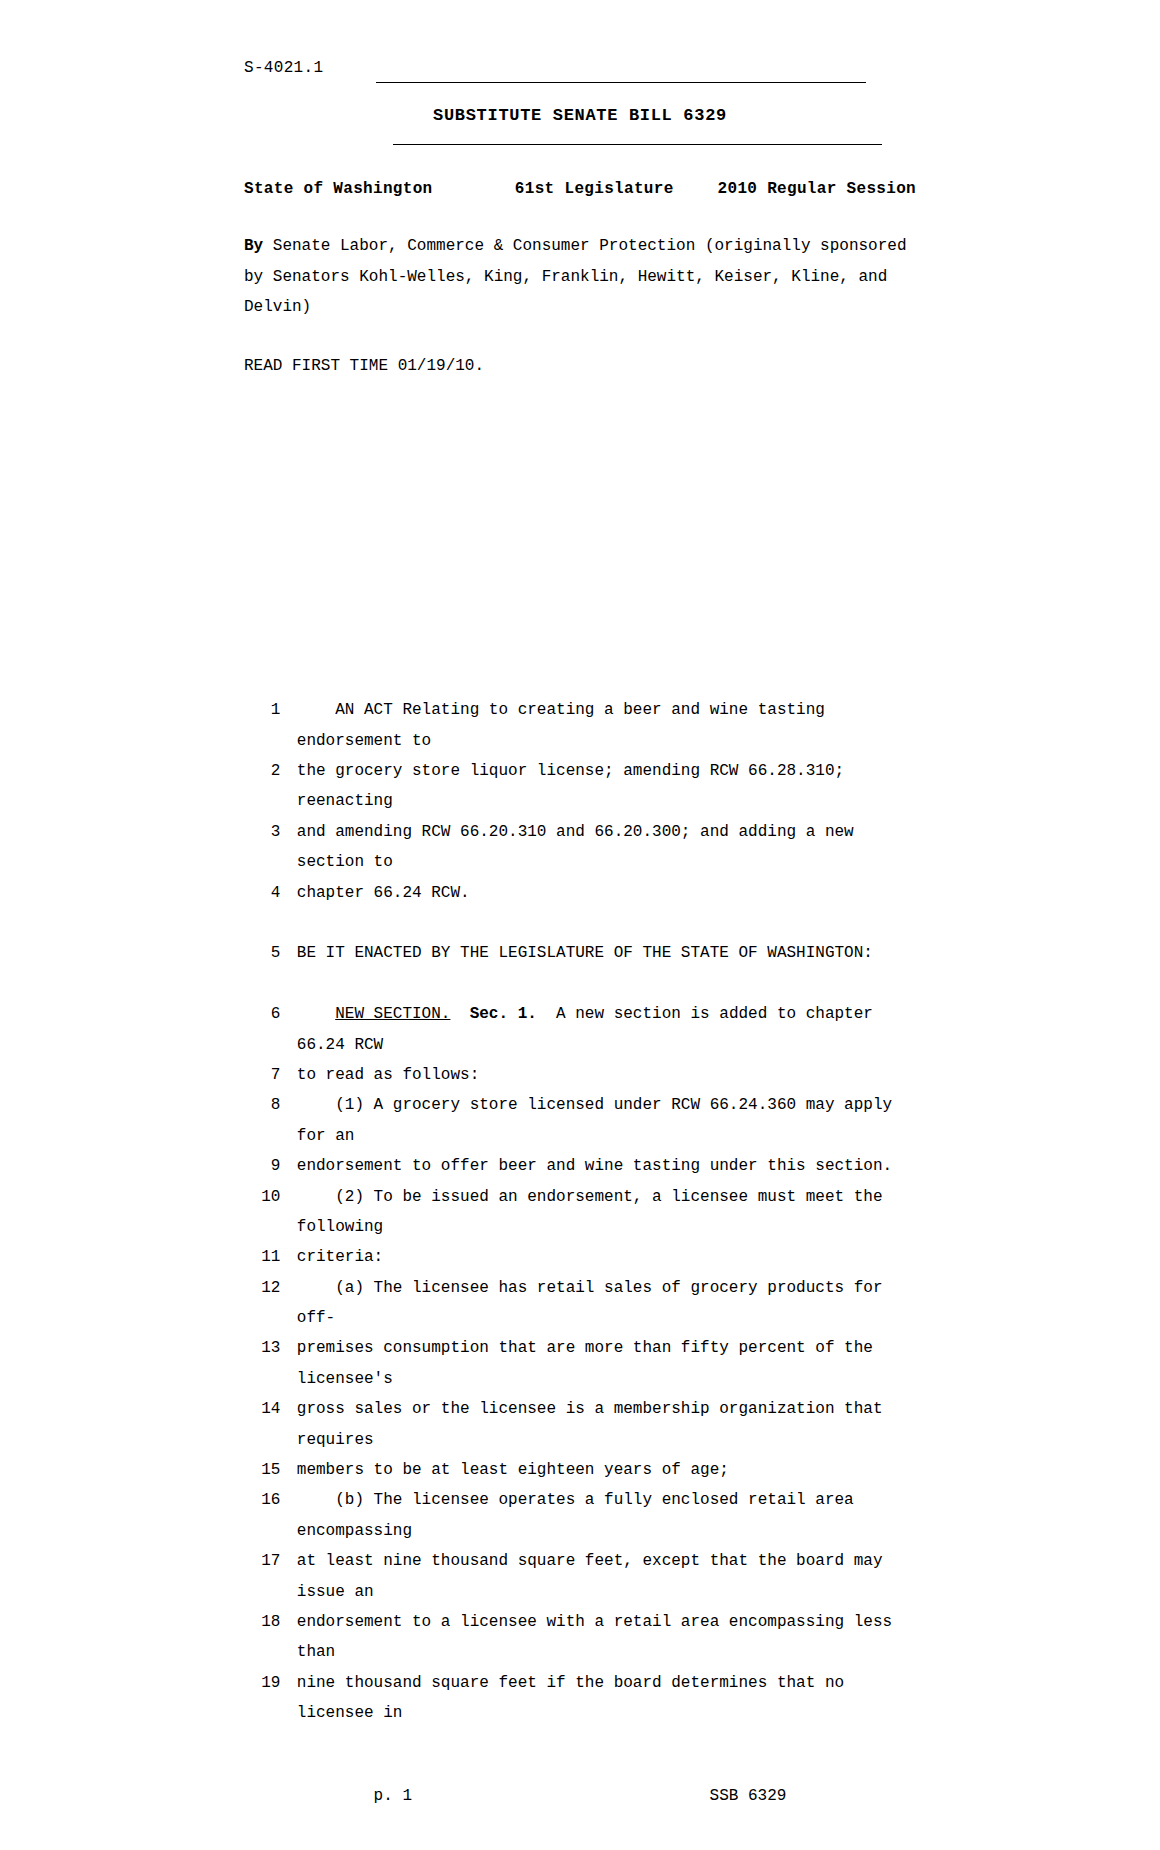S-4021.1
SUBSTITUTE SENATE BILL 6329
State of Washington 61st Legislature 2010 Regular Session
By Senate Labor, Commerce & Consumer Protection (originally sponsored by Senators Kohl-Welles, King, Franklin, Hewitt, Keiser, Kline, and Delvin)
READ FIRST TIME 01/19/10.
AN ACT Relating to creating a beer and wine tasting endorsement to
the grocery store liquor license; amending RCW 66.28.310; reenacting
and amending RCW 66.20.310 and 66.20.300; and adding a new section to
chapter 66.24 RCW.
BE IT ENACTED BY THE LEGISLATURE OF THE STATE OF WASHINGTON:
NEW SECTION. Sec. 1. A new section is added to chapter 66.24 RCW
to read as follows:
(1) A grocery store licensed under RCW 66.24.360 may apply for an
endorsement to offer beer and wine tasting under this section.
(2) To be issued an endorsement, a licensee must meet the following
criteria:
(a) The licensee has retail sales of grocery products for off-
premises consumption that are more than fifty percent of the licensee's
gross sales or the licensee is a membership organization that requires
members to be at least eighteen years of age;
(b) The licensee operates a fully enclosed retail area encompassing
at least nine thousand square feet, except that the board may issue an
endorsement to a licensee with a retail area encompassing less than
nine thousand square feet if the board determines that no licensee in
p. 1 SSB 6329